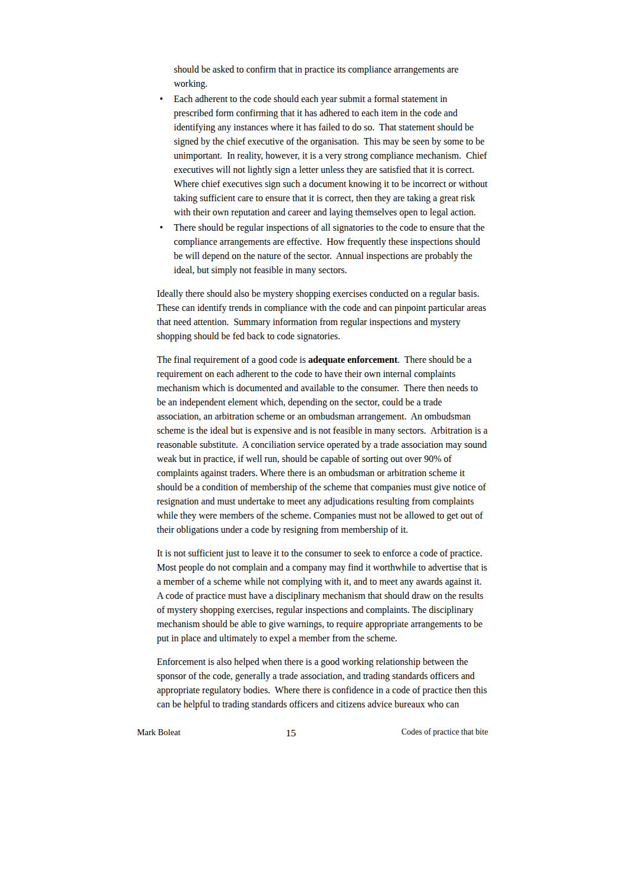should be asked to confirm that in practice its compliance arrangements are working.
Each adherent to the code should each year submit a formal statement in prescribed form confirming that it has adhered to each item in the code and identifying any instances where it has failed to do so. That statement should be signed by the chief executive of the organisation. This may be seen by some to be unimportant. In reality, however, it is a very strong compliance mechanism. Chief executives will not lightly sign a letter unless they are satisfied that it is correct. Where chief executives sign such a document knowing it to be incorrect or without taking sufficient care to ensure that it is correct, then they are taking a great risk with their own reputation and career and laying themselves open to legal action.
There should be regular inspections of all signatories to the code to ensure that the compliance arrangements are effective. How frequently these inspections should be will depend on the nature of the sector. Annual inspections are probably the ideal, but simply not feasible in many sectors.
Ideally there should also be mystery shopping exercises conducted on a regular basis. These can identify trends in compliance with the code and can pinpoint particular areas that need attention. Summary information from regular inspections and mystery shopping should be fed back to code signatories.
The final requirement of a good code is adequate enforcement. There should be a requirement on each adherent to the code to have their own internal complaints mechanism which is documented and available to the consumer. There then needs to be an independent element which, depending on the sector, could be a trade association, an arbitration scheme or an ombudsman arrangement. An ombudsman scheme is the ideal but is expensive and is not feasible in many sectors. Arbitration is a reasonable substitute. A conciliation service operated by a trade association may sound weak but in practice, if well run, should be capable of sorting out over 90% of complaints against traders. Where there is an ombudsman or arbitration scheme it should be a condition of membership of the scheme that companies must give notice of resignation and must undertake to meet any adjudications resulting from complaints while they were members of the scheme. Companies must not be allowed to get out of their obligations under a code by resigning from membership of it.
It is not sufficient just to leave it to the consumer to seek to enforce a code of practice. Most people do not complain and a company may find it worthwhile to advertise that is a member of a scheme while not complying with it, and to meet any awards against it. A code of practice must have a disciplinary mechanism that should draw on the results of mystery shopping exercises, regular inspections and complaints. The disciplinary mechanism should be able to give warnings, to require appropriate arrangements to be put in place and ultimately to expel a member from the scheme.
Enforcement is also helped when there is a good working relationship between the sponsor of the code, generally a trade association, and trading standards officers and appropriate regulatory bodies. Where there is confidence in a code of practice then this can be helpful to trading standards officers and citizens advice bureaux who can
Mark Boleat Codes of practice that bite
15